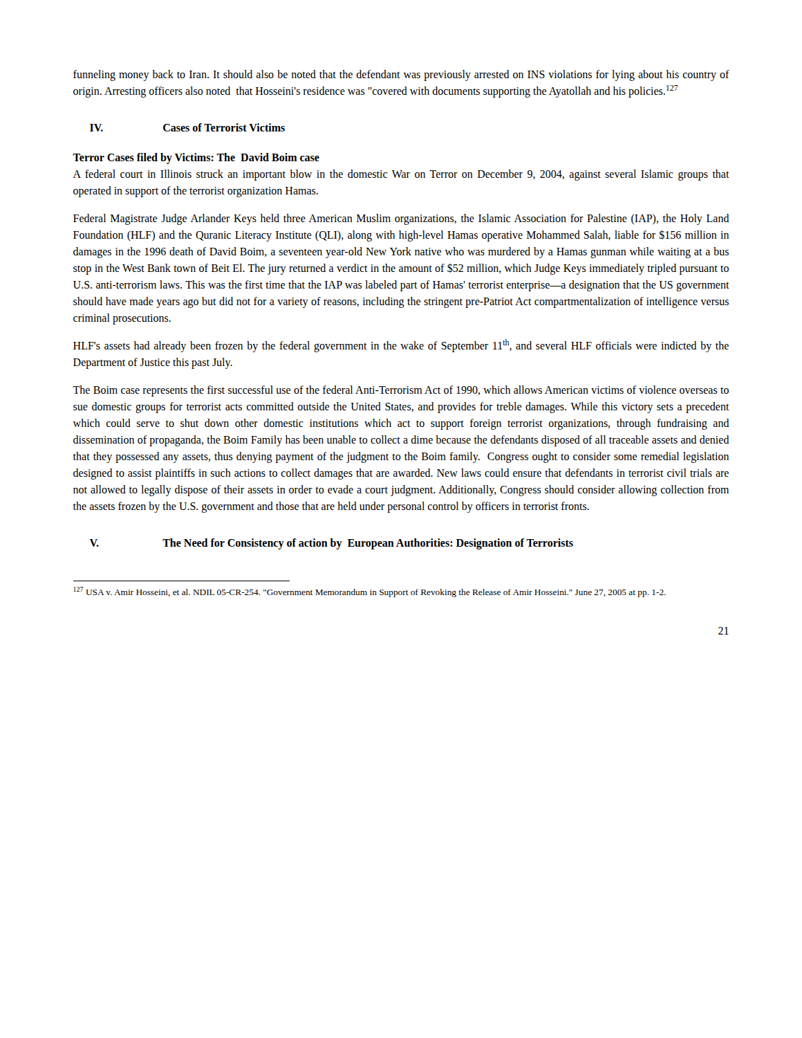funneling money back to Iran. It should also be noted that the defendant was previously arrested on INS violations for lying about his country of origin. Arresting officers also noted that Hosseini's residence was "covered with documents supporting the Ayatollah and his policies.127
IV. Cases of Terrorist Victims
Terror Cases filed by Victims: The David Boim case
A federal court in Illinois struck an important blow in the domestic War on Terror on December 9, 2004, against several Islamic groups that operated in support of the terrorist organization Hamas.
Federal Magistrate Judge Arlander Keys held three American Muslim organizations, the Islamic Association for Palestine (IAP), the Holy Land Foundation (HLF) and the Quranic Literacy Institute (QLI), along with high-level Hamas operative Mohammed Salah, liable for $156 million in damages in the 1996 death of David Boim, a seventeen year-old New York native who was murdered by a Hamas gunman while waiting at a bus stop in the West Bank town of Beit El. The jury returned a verdict in the amount of $52 million, which Judge Keys immediately tripled pursuant to U.S. anti-terrorism laws. This was the first time that the IAP was labeled part of Hamas' terrorist enterprise—a designation that the US government should have made years ago but did not for a variety of reasons, including the stringent pre-Patriot Act compartmentalization of intelligence versus criminal prosecutions.
HLF's assets had already been frozen by the federal government in the wake of September 11th, and several HLF officials were indicted by the Department of Justice this past July.
The Boim case represents the first successful use of the federal Anti-Terrorism Act of 1990, which allows American victims of violence overseas to sue domestic groups for terrorist acts committed outside the United States, and provides for treble damages. While this victory sets a precedent which could serve to shut down other domestic institutions which act to support foreign terrorist organizations, through fundraising and dissemination of propaganda, the Boim Family has been unable to collect a dime because the defendants disposed of all traceable assets and denied that they possessed any assets, thus denying payment of the judgment to the Boim family. Congress ought to consider some remedial legislation designed to assist plaintiffs in such actions to collect damages that are awarded. New laws could ensure that defendants in terrorist civil trials are not allowed to legally dispose of their assets in order to evade a court judgment. Additionally, Congress should consider allowing collection from the assets frozen by the U.S. government and those that are held under personal control by officers in terrorist fronts.
V. The Need for Consistency of action by European Authorities: Designation of Terrorists
127 USA v. Amir Hosseini, et al. NDIL 05-CR-254. "Government Memorandum in Support of Revoking the Release of Amir Hosseini." June 27, 2005 at pp. 1-2.
21